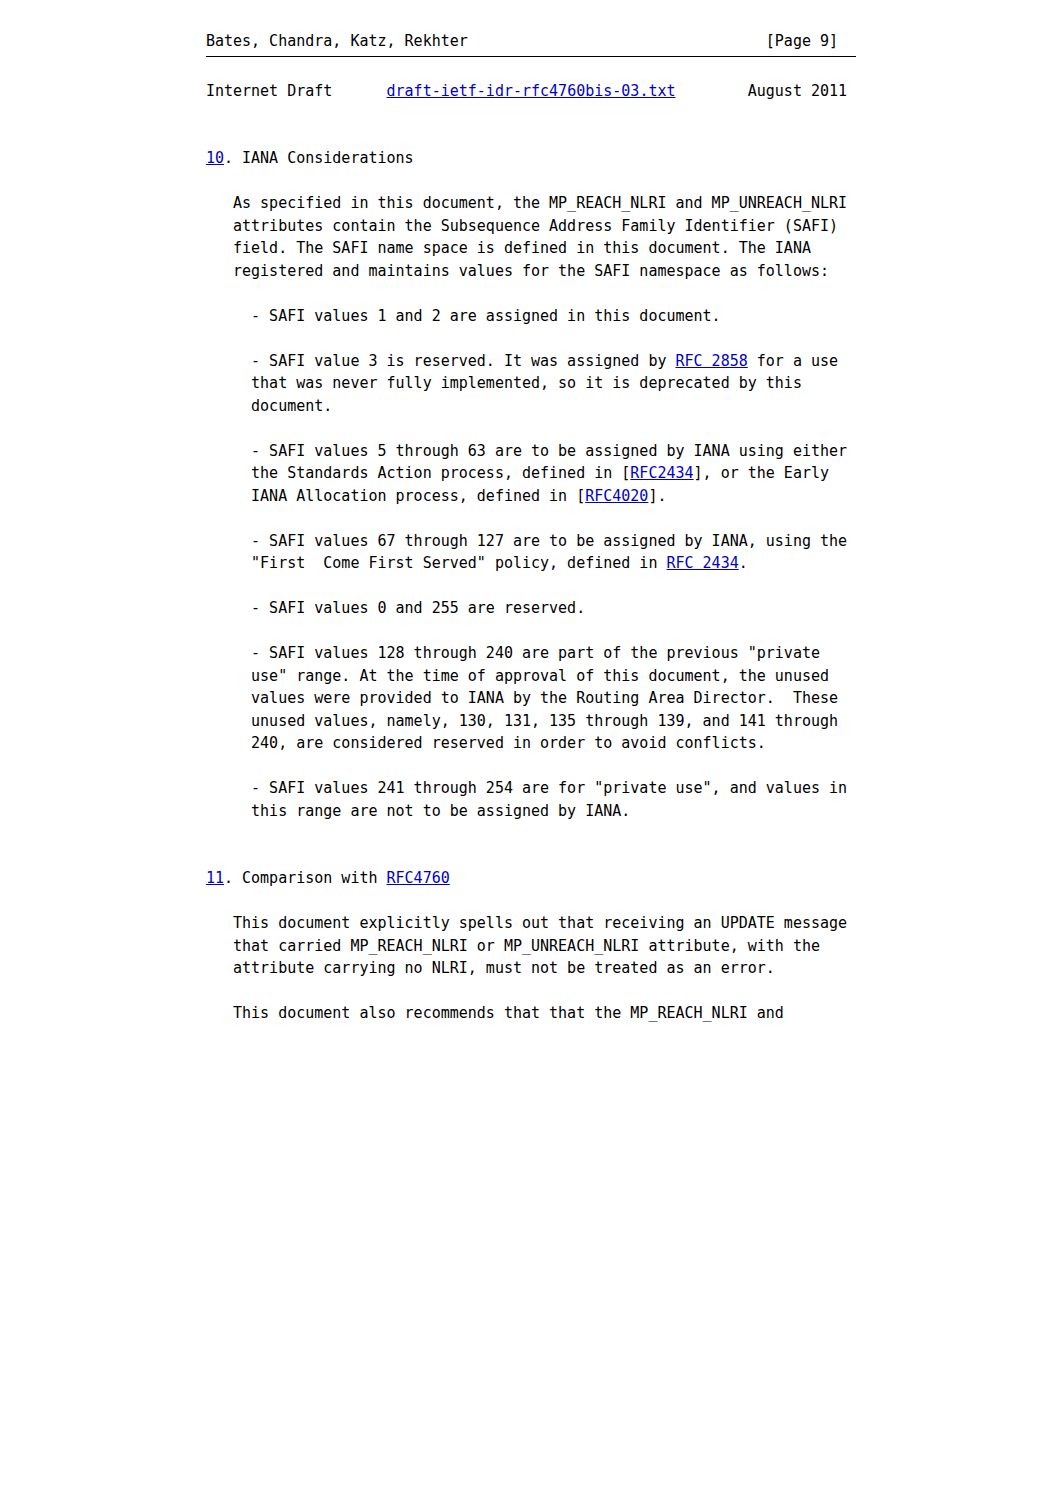Bates, Chandra, Katz, Rekhter                                 [Page 9]
Internet Draft      draft-ietf-idr-rfc4760bis-03.txt        August 2011


10. IANA Considerations

   As specified in this document, the MP_REACH_NLRI and MP_UNREACH_NLRI
   attributes contain the Subsequence Address Family Identifier (SAFI)
   field. The SAFI name space is defined in this document. The IANA
   registered and maintains values for the SAFI namespace as follows:

     - SAFI values 1 and 2 are assigned in this document.

     - SAFI value 3 is reserved. It was assigned by RFC 2858 for a use
     that was never fully implemented, so it is deprecated by this
     document.

     - SAFI values 5 through 63 are to be assigned by IANA using either
     the Standards Action process, defined in [RFC2434], or the Early
     IANA Allocation process, defined in [RFC4020].

     - SAFI values 67 through 127 are to be assigned by IANA, using the
     "First  Come First Served" policy, defined in RFC 2434.

     - SAFI values 0 and 255 are reserved.

     - SAFI values 128 through 240 are part of the previous "private
     use" range. At the time of approval of this document, the unused
     values were provided to IANA by the Routing Area Director.  These
     unused values, namely, 130, 131, 135 through 139, and 141 through
     240, are considered reserved in order to avoid conflicts.

     - SAFI values 241 through 254 are for "private use", and values in
     this range are not to be assigned by IANA.


11. Comparison with RFC4760

   This document explicitly spells out that receiving an UPDATE message
   that carried MP_REACH_NLRI or MP_UNREACH_NLRI attribute, with the
   attribute carrying no NLRI, must not be treated as an error.

   This document also recommends that that the MP_REACH_NLRI and